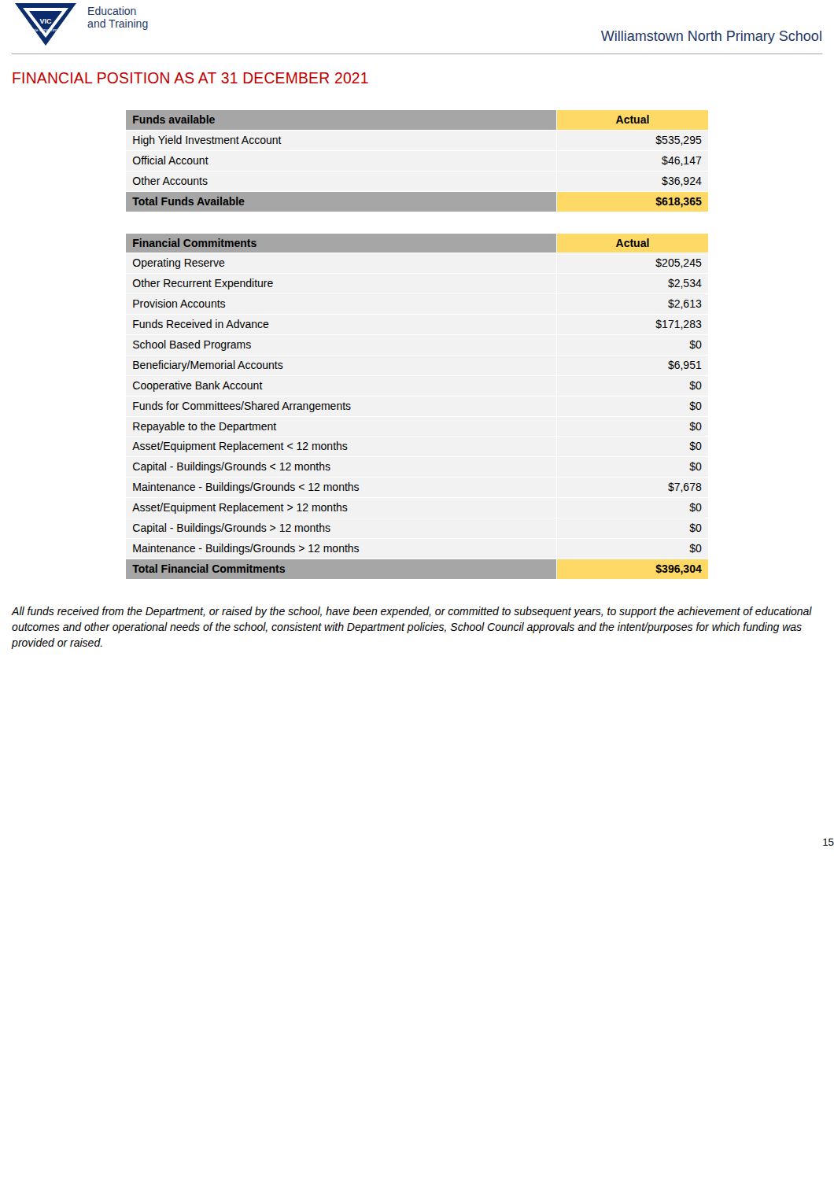VIC State Government
Education
and Training
Williamstown North Primary School
FINANCIAL POSITION AS AT 31 DECEMBER 2021
| Funds available | Actual |
| --- | --- |
| High Yield Investment Account | $535,295 |
| Official Account | $46,147 |
| Other Accounts | $36,924 |
| Total Funds Available | $618,365 |
| Financial Commitments | Actual |
| --- | --- |
| Operating Reserve | $205,245 |
| Other Recurrent Expenditure | $2,534 |
| Provision Accounts | $2,613 |
| Funds Received in Advance | $171,283 |
| School Based Programs | $0 |
| Beneficiary/Memorial Accounts | $6,951 |
| Cooperative Bank Account | $0 |
| Funds for Committees/Shared Arrangements | $0 |
| Repayable to the Department | $0 |
| Asset/Equipment Replacement < 12 months | $0 |
| Capital - Buildings/Grounds < 12 months | $0 |
| Maintenance - Buildings/Grounds < 12 months | $7,678 |
| Asset/Equipment Replacement > 12 months | $0 |
| Capital - Buildings/Grounds > 12 months | $0 |
| Maintenance - Buildings/Grounds > 12 months | $0 |
| Total Financial Commitments | $396,304 |
All funds received from the Department, or raised by the school, have been expended, or committed to subsequent years, to support the achievement of educational outcomes and other operational needs of the school, consistent with Department policies, School Council approvals and the intent/purposes for which funding was provided or raised.
15